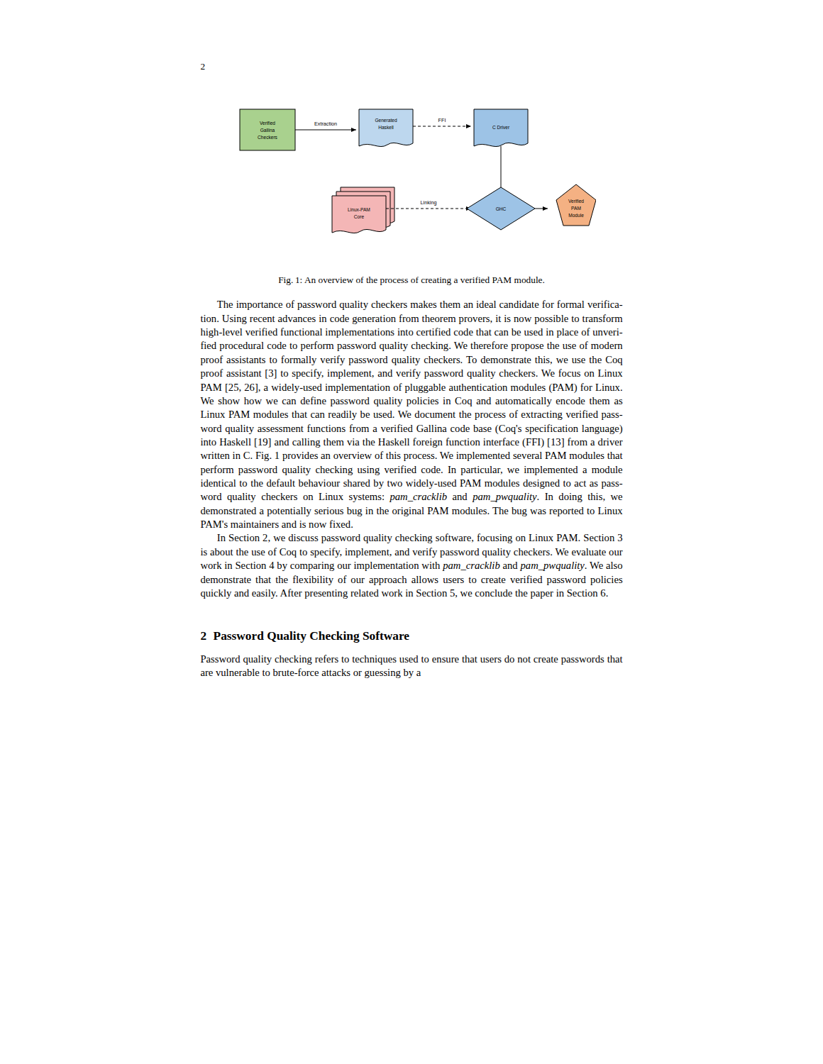2
Verified Gallina Checkers Extraction Generated Haskell FFI C Driver Linux-PAM Core Linking GHC Verified PAM Module
Fig. 1: An overview of the process of creating a verified PAM module.
The importance of password quality checkers makes them an ideal candidate for formal verification. Using recent advances in code generation from theorem provers, it is now possible to transform high-level verified functional implementations into certified code that can be used in place of unverified procedural code to perform password quality checking. We therefore propose the use of modern proof assistants to formally verify password quality checkers. To demonstrate this, we use the Coq proof assistant [3] to specify, implement, and verify password quality checkers. We focus on Linux PAM [25, 26], a widely-used implementation of pluggable authentication modules (PAM) for Linux. We show how we can define password quality policies in Coq and automatically encode them as Linux PAM modules that can readily be used. We document the process of extracting verified password quality assessment functions from a verified Gallina code base (Coq's specification language) into Haskell [19] and calling them via the Haskell foreign function interface (FFI) [13] from a driver written in C. Fig. 1 provides an overview of this process. We implemented several PAM modules that perform password quality checking using verified code. In particular, we implemented a module identical to the default behaviour shared by two widely-used PAM modules designed to act as password quality checkers on Linux systems: pam_cracklib and pam_pwquality. In doing this, we demonstrated a potentially serious bug in the original PAM modules. The bug was reported to Linux PAM's maintainers and is now fixed.
In Section 2, we discuss password quality checking software, focusing on Linux PAM. Section 3 is about the use of Coq to specify, implement, and verify password quality checkers. We evaluate our work in Section 4 by comparing our implementation with pam_cracklib and pam_pwquality. We also demonstrate that the flexibility of our approach allows users to create verified password policies quickly and easily. After presenting related work in Section 5, we conclude the paper in Section 6.
2 Password Quality Checking Software
Password quality checking refers to techniques used to ensure that users do not create passwords that are vulnerable to brute-force attacks or guessing by a